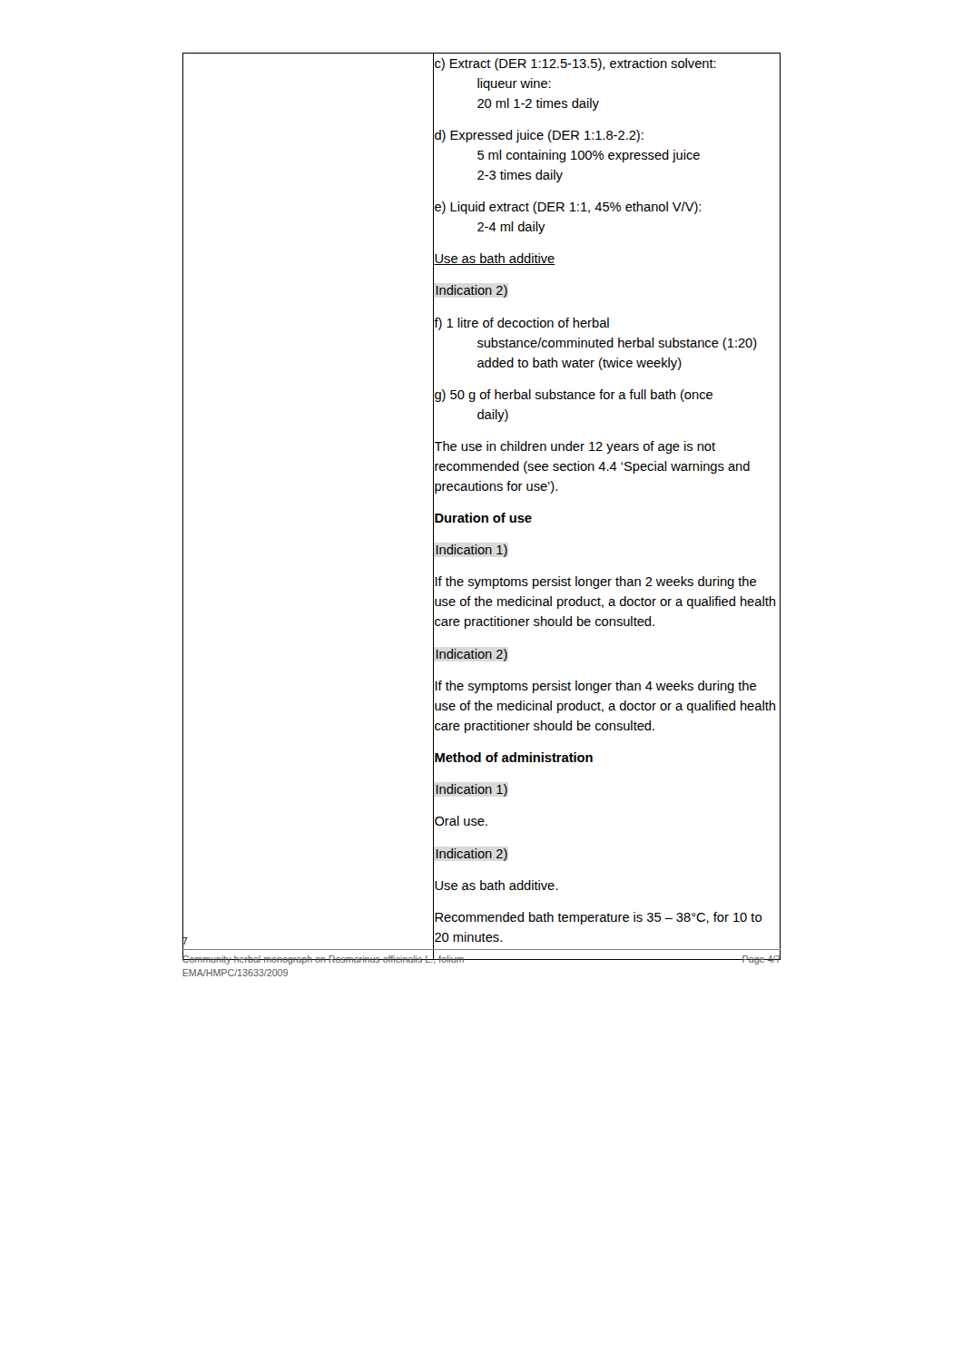| | c) Extract (DER 1:12.5-13.5), extraction solvent: liqueur wine: 20 ml 1-2 times daily d) Expressed juice (DER 1:1.8-2.2): 5 ml containing 100% expressed juice 2-3 times daily e) Liquid extract (DER 1:1, 45% ethanol V/V): 2-4 ml daily Use as bath additive Indication 2) f) 1 litre of decoction of herbal substance/comminuted herbal substance (1:20) added to bath water (twice weekly) g) 50 g of herbal substance for a full bath (once daily) The use in children under 12 years of age is not recommended (see section 4.4 ‘Special warnings and precautions for use’). Duration of use Indication 1) If the symptoms persist longer than 2 weeks during the use of the medicinal product, a doctor or a qualified health care practitioner should be consulted. Indication 2) If the symptoms persist longer than 4 weeks during the use of the medicinal product, a doctor or a qualified health care practitioner should be consulted. Method of administration Indication 1) Oral use. Indication 2) Use as bath additive. Recommended bath temperature is 35 – 38°C, for 10 to 20 minutes. |
7
Community herbal monograph on Rosmarinus officinalis L., folium
EMA/HMPC/13633/2009
Page 4/7